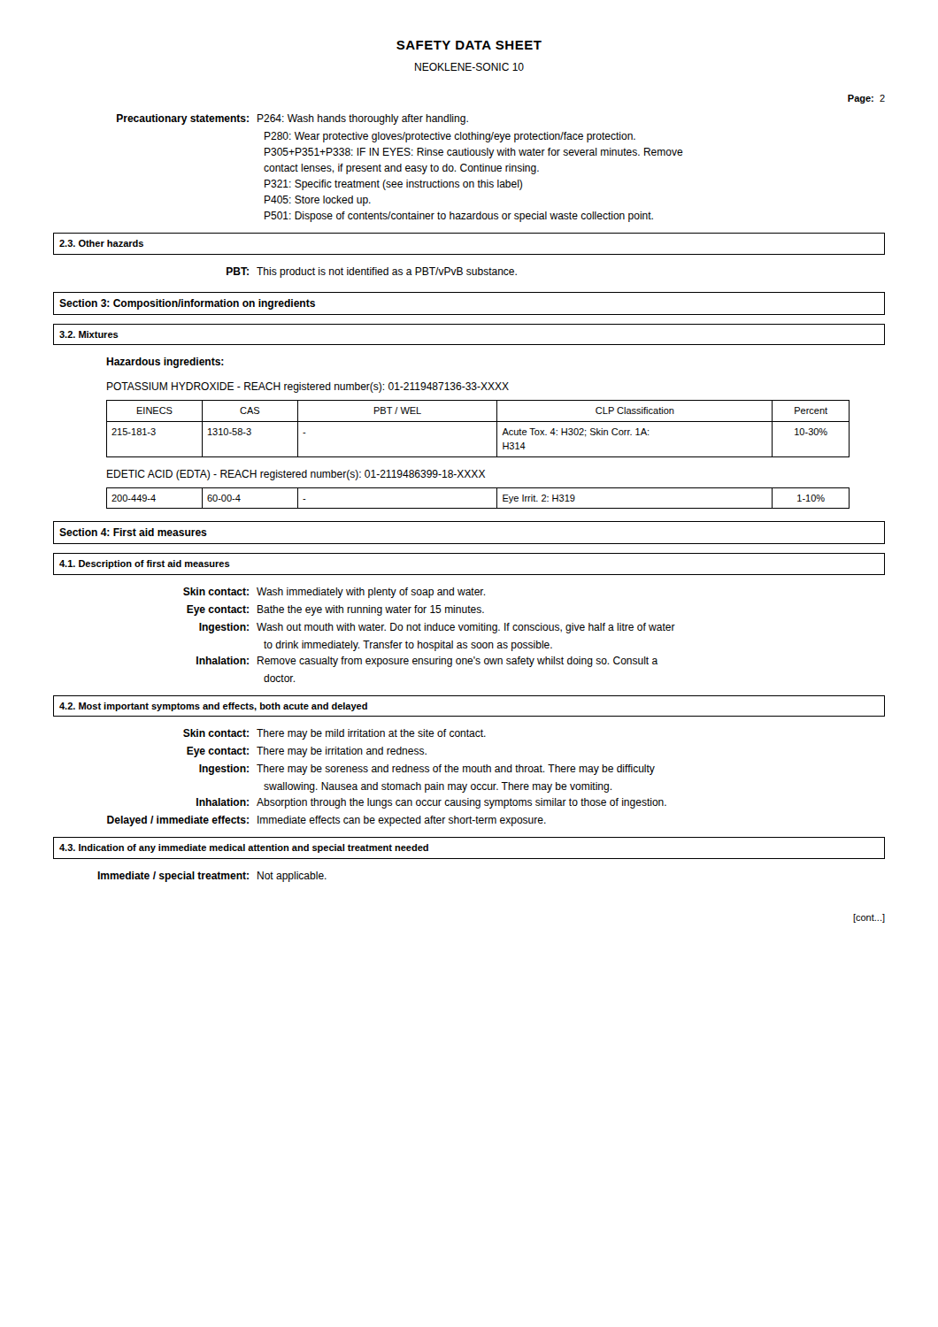SAFETY DATA SHEET
NEOKLENE-SONIC 10
Page: 2
Precautionary statements:
P264: Wash hands thoroughly after handling.
P280: Wear protective gloves/protective clothing/eye protection/face protection.
P305+P351+P338: IF IN EYES: Rinse cautiously with water for several minutes. Remove
contact lenses, if present and easy to do. Continue rinsing.
P321: Specific treatment (see instructions on this label)
P405: Store locked up.
P501: Dispose of contents/container to hazardous or special waste collection point.
2.3. Other hazards
PBT:
This product is not identified as a PBT/vPvB substance.
Section 3: Composition/information on ingredients
3.2. Mixtures
Hazardous ingredients:
POTASSIUM HYDROXIDE - REACH registered number(s): 01-2119487136-33-XXXX
| EINECS | CAS | PBT / WEL | CLP Classification | Percent |
| --- | --- | --- | --- | --- |
| 215-181-3 | 1310-58-3 | - | Acute Tox. 4: H302; Skin Corr. 1A: H314 | 10-30% |
EDETIC ACID (EDTA) - REACH registered number(s): 01-2119486399-18-XXXX
| 200-449-4 | 60-00-4 | - | Eye Irrit. 2: H319 | 1-10% |
Section 4: First aid measures
4.1. Description of first aid measures
Skin contact:
Wash immediately with plenty of soap and water.
Eye contact:
Bathe the eye with running water for 15 minutes.
Ingestion:
Wash out mouth with water. Do not induce vomiting. If conscious, give half a litre of water
to drink immediately. Transfer to hospital as soon as possible.
Inhalation:
Remove casualty from exposure ensuring one's own safety whilst doing so. Consult a
doctor.
4.2. Most important symptoms and effects, both acute and delayed
Skin contact:
There may be mild irritation at the site of contact.
Eye contact:
There may be irritation and redness.
Ingestion:
There may be soreness and redness of the mouth and throat. There may be difficulty
swallowing. Nausea and stomach pain may occur. There may be vomiting.
Inhalation:
Absorption through the lungs can occur causing symptoms similar to those of ingestion.
Delayed / immediate effects:
Immediate effects can be expected after short-term exposure.
4.3. Indication of any immediate medical attention and special treatment needed
Immediate / special treatment:
Not applicable.
[cont...]